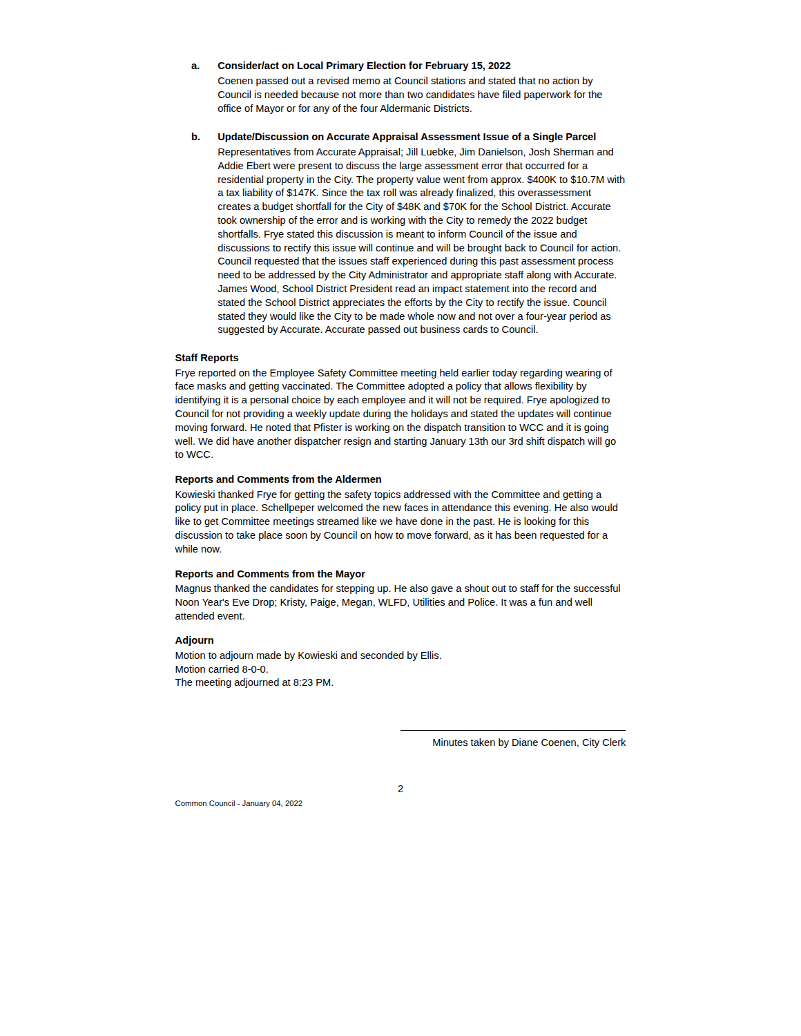a.
Consider/act on Local Primary Election for February 15, 2022
Coenen passed out a revised memo at Council stations and stated that no action by Council is needed because not more than two candidates have filed paperwork for the office of Mayor or for any of the four Aldermanic Districts.
b.
Update/Discussion on Accurate Appraisal Assessment Issue of a Single Parcel
Representatives from Accurate Appraisal; Jill Luebke, Jim Danielson, Josh Sherman and Addie Ebert were present to discuss the large assessment error that occurred for a residential property in the City. The property value went from approx. $400K to $10.7M with a tax liability of $147K. Since the tax roll was already finalized, this overassessment creates a budget shortfall for the City of $48K and $70K for the School District. Accurate took ownership of the error and is working with the City to remedy the 2022 budget shortfalls. Frye stated this discussion is meant to inform Council of the issue and discussions to rectify this issue will continue and will be brought back to Council for action. Council requested that the issues staff experienced during this past assessment process need to be addressed by the City Administrator and appropriate staff along with Accurate. James Wood, School District President read an impact statement into the record and stated the School District appreciates the efforts by the City to rectify the issue. Council stated they would like the City to be made whole now and not over a four-year period as suggested by Accurate. Accurate passed out business cards to Council.
Staff Reports
Frye reported on the Employee Safety Committee meeting held earlier today regarding wearing of face masks and getting vaccinated. The Committee adopted a policy that allows flexibility by identifying it is a personal choice by each employee and it will not be required. Frye apologized to Council for not providing a weekly update during the holidays and stated the updates will continue moving forward. He noted that Pfister is working on the dispatch transition to WCC and it is going well. We did have another dispatcher resign and starting January 13th our 3rd shift dispatch will go to WCC.
Reports and Comments from the Aldermen
Kowieski thanked Frye for getting the safety topics addressed with the Committee and getting a policy put in place. Schellpeper welcomed the new faces in attendance this evening. He also would like to get Committee meetings streamed like we have done in the past. He is looking for this discussion to take place soon by Council on how to move forward, as it has been requested for a while now.
Reports and Comments from the Mayor
Magnus thanked the candidates for stepping up. He also gave a shout out to staff for the successful Noon Year's Eve Drop; Kristy, Paige, Megan, WLFD, Utilities and Police. It was a fun and well attended event.
Adjourn
Motion to adjourn made by Kowieski and seconded by Ellis.
Motion carried 8-0-0.
The meeting adjourned at 8:23 PM.
Minutes taken by Diane Coenen, City Clerk
2
Common Council - January 04, 2022